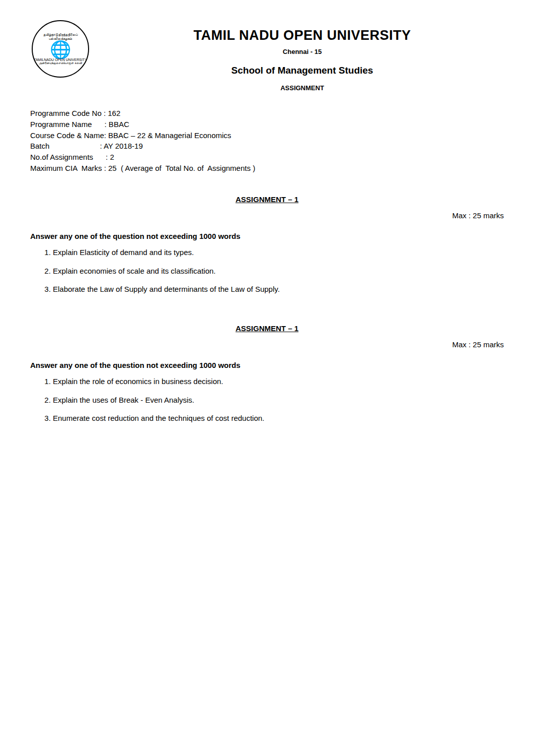தமிழ்நாடு திறந்தநிலைப் பல்கலைக்கழகம்
🌐
TAMILNADU OPEN UNIVERSITY
அன்னையுங்கும் எம்பொருள் கல்வி
TAMIL NADU OPEN UNIVERSITY
Chennai - 15
School of Management Studies
ASSIGNMENT
Programme Code No : 162 Programme Name : BBAC Course Code & Name: BBAC – 22 & Managerial Economics Batch : AY 2018-19 No.of Assignments : 2 Maximum CIA Marks : 25 ( Average of Total No. of Assignments )
ASSIGNMENT – 1
Max : 25 marks
Answer any one of the question not exceeding 1000 words
Explain Elasticity of demand and its types.
Explain economies of scale and its classification.
Elaborate the Law of Supply and determinants of the Law of Supply.
ASSIGNMENT – 1
Max : 25 marks
Answer any one of the question not exceeding 1000 words
Explain the role of economics in business decision.
Explain the uses of Break - Even Analysis.
Enumerate cost reduction and the techniques of cost reduction.